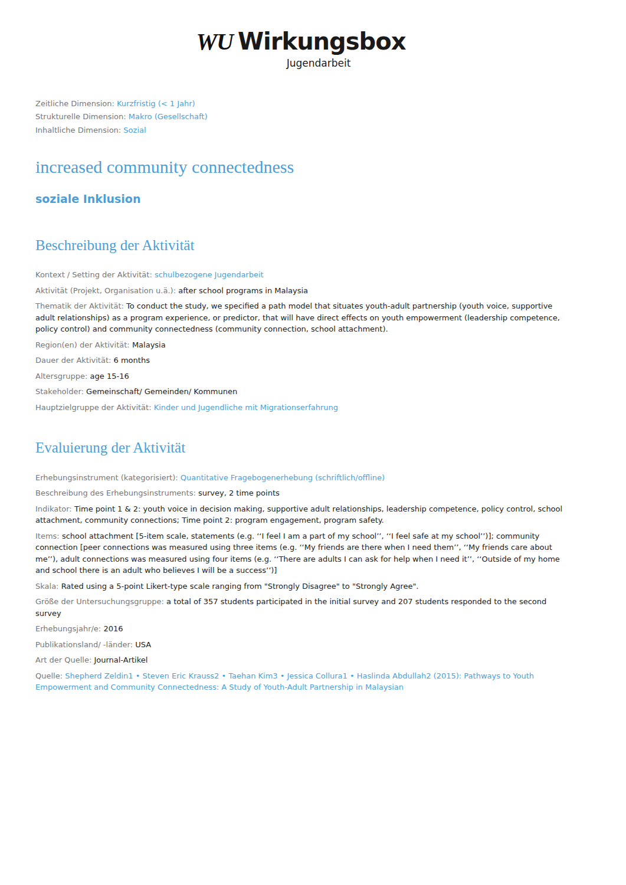WU Wirkungsbox
Jugendarbeit
Zeitliche Dimension: Kurzfristig (< 1 Jahr)
Strukturelle Dimension: Makro (Gesellschaft)
Inhaltliche Dimension: Sozial
increased community connectedness
soziale Inklusion
Beschreibung der Aktivität
Kontext / Setting der Aktivität: schulbezogene Jugendarbeit
Aktivität (Projekt, Organisation u.ä.): after school programs in Malaysia
Thematik der Aktivität: To conduct the study, we specified a path model that situates youth-adult partnership (youth voice, supportive adult relationships) as a program experience, or predictor, that will have direct effects on youth empowerment (leadership competence, policy control) and community connectedness (community connection, school attachment).
Region(en) der Aktivität: Malaysia
Dauer der Aktivität: 6 months
Altersgruppe: age 15-16
Stakeholder: Gemeinschaft/ Gemeinden/ Kommunen
Hauptzielgruppe der Aktivität: Kinder und Jugendliche mit Migrationserfahrung
Evaluierung der Aktivität
Erhebungsinstrument (kategorisiert): Quantitative Fragebogenerhebung (schriftlich/offline)
Beschreibung des Erhebungsinstruments: survey, 2 time points
Indikator: Time point 1 & 2: youth voice in decision making, supportive adult relationships, leadership competence, policy control, school attachment, community connections; Time point 2: program engagement, program safety.
Items: school attachment [5-item scale, statements (e.g. ‘‘I feel I am a part of my school’’, ‘‘I feel safe at my school’’)]; community connection [peer connections was measured using three items (e.g. ‘‘My friends are there when I need them’’, ‘‘My friends care about me’’), adult connections was measured using four items (e.g. ‘‘There are adults I can ask for help when I need it’’, ‘‘Outside of my home and school there is an adult who believes I will be a success’’)]
Skala: Rated using a 5-point Likert-type scale ranging from "Strongly Disagree" to "Strongly Agree".
Größe der Untersuchungsgruppe: a total of 357 students participated in the initial survey and 207 students responded to the second survey
Erhebungsjahr/e: 2016
Publikationsland/ -länder: USA
Art der Quelle: Journal-Artikel
Quelle: Shepherd Zeldin1 • Steven Eric Krauss2 • Taehan Kim3 • Jessica Collura1 • Haslinda Abdullah2 (2015): Pathways to Youth Empowerment and Community Connectedness: A Study of Youth-Adult Partnership in Malaysian